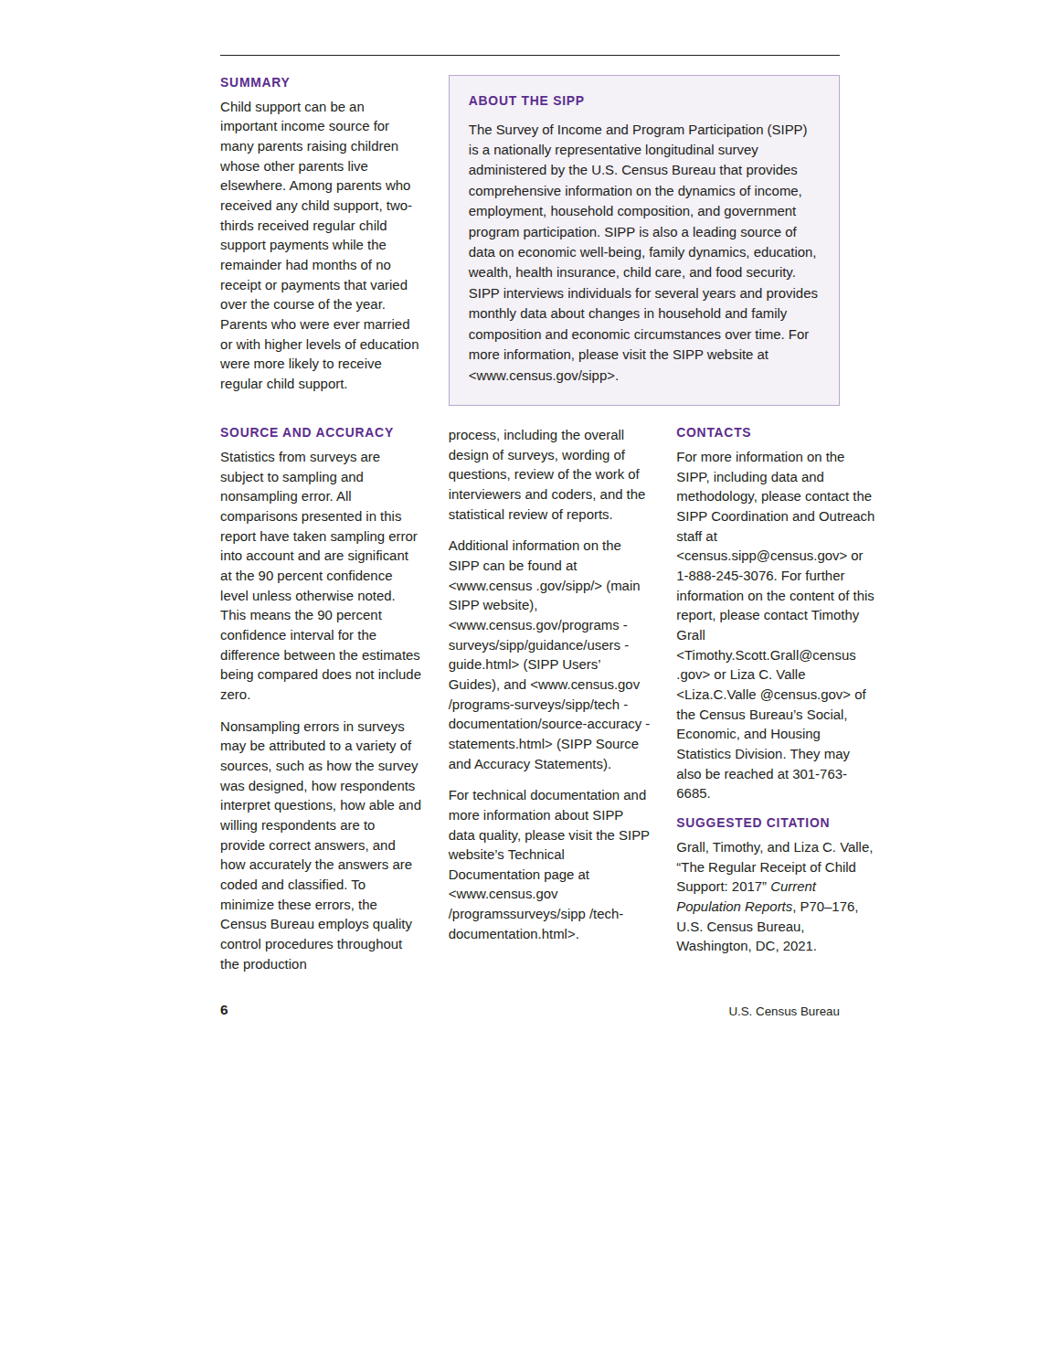Summary
Child support can be an important income source for many parents raising children whose other parents live elsewhere. Among parents who received any child support, two-thirds received regular child support payments while the remainder had months of no receipt or payments that varied over the course of the year. Parents who were ever married or with higher levels of education were more likely to receive regular child support.
About the SIPP
The Survey of Income and Program Participation (SIPP) is a nationally representative longitudinal survey administered by the U.S. Census Bureau that provides comprehensive information on the dynamics of income, employment, household composition, and government program participation. SIPP is also a leading source of data on economic well-being, family dynamics, education, wealth, health insurance, child care, and food security. SIPP interviews individuals for several years and provides monthly data about changes in household and family composition and economic circumstances over time. For more information, please visit the SIPP website at <www.census.gov/sipp>.
Source and Accuracy
Statistics from surveys are subject to sampling and nonsampling error. All comparisons presented in this report have taken sampling error into account and are significant at the 90 percent confidence level unless otherwise noted. This means the 90 percent confidence interval for the difference between the estimates being compared does not include zero.
Nonsampling errors in surveys may be attributed to a variety of sources, such as how the survey was designed, how respondents interpret questions, how able and willing respondents are to provide correct answers, and how accurately the answers are coded and classified. To minimize these errors, the Census Bureau employs quality control procedures throughout the production
process, including the overall design of surveys, wording of questions, review of the work of interviewers and coders, and the statistical review of reports.
Additional information on the SIPP can be found at <www.census .gov/sipp/> (main SIPP website), <www.census.gov/programs -surveys/sipp/guidance/users -guide.html> (SIPP Users’ Guides), and <www.census.gov /programs-surveys/sipp/tech -documentation/source-accuracy -statements.html> (SIPP Source and Accuracy Statements).
For technical documentation and more information about SIPP data quality, please visit the SIPP website’s Technical Documentation page at <www.census.gov /programssurveys/sipp /tech-documentation.html>.
Contacts
For more information on the SIPP, including data and methodology, please contact the SIPP Coordination and Outreach staff at <census.sipp@census.gov> or 1-888-245-3076. For further information on the content of this report, please contact Timothy Grall <Timothy.Scott.Grall@census .gov> or Liza C. Valle <Liza.C.Valle @census.gov> of the Census Bureau’s Social, Economic, and Housing Statistics Division. They may also be reached at 301-763-6685.
Suggested Citation
Grall, Timothy, and Liza C. Valle, “The Regular Receipt of Child Support: 2017” Current Population Reports, P70–176, U.S. Census Bureau, Washington, DC, 2021.
6
U.S. Census Bureau